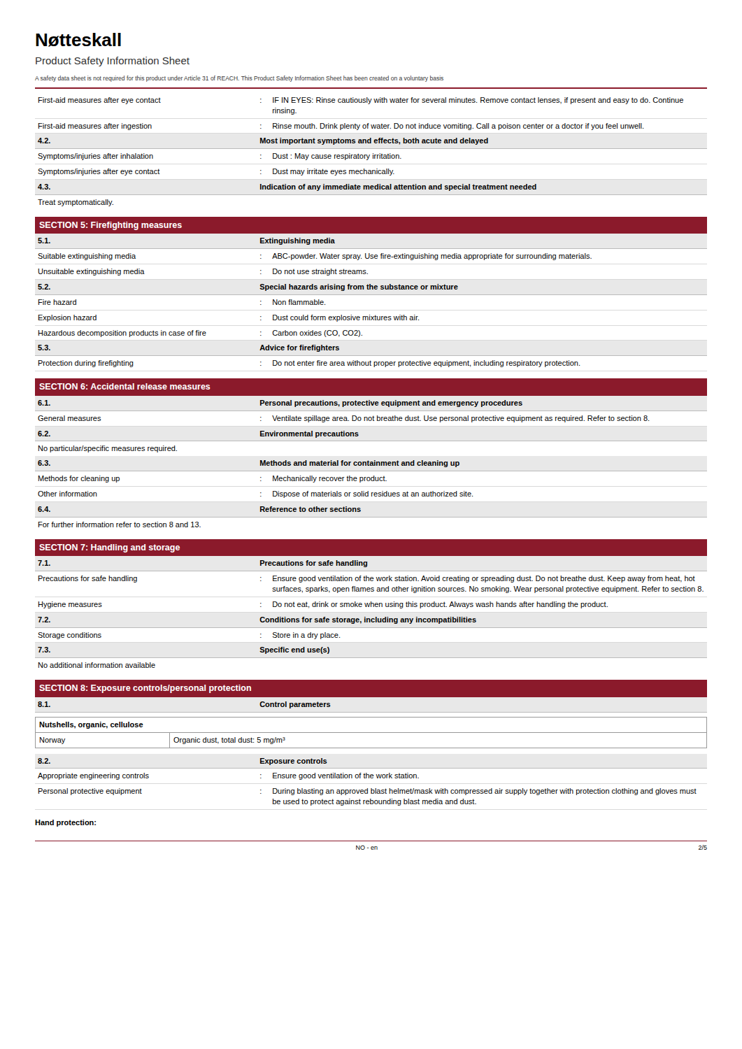Nøtteskall
Product Safety Information Sheet
A safety data sheet is not required for this product under Article 31 of REACH. This Product Safety Information Sheet has been created on a voluntary basis
| First-aid measures after eye contact | : | IF IN EYES: Rinse cautiously with water for several minutes. Remove contact lenses, if present and easy to do. Continue rinsing. |
| First-aid measures after ingestion | : | Rinse mouth. Drink plenty of water. Do not induce vomiting. Call a poison center or a doctor if you feel unwell. |
| 4.2. | Most important symptoms and effects, both acute and delayed |
| Symptoms/injuries after inhalation | : | Dust : May cause respiratory irritation. |
| Symptoms/injuries after eye contact | : | Dust may irritate eyes mechanically. |
| 4.3. | Indication of any immediate medical attention and special treatment needed |
| Treat symptomatically. |
SECTION 5: Firefighting measures
| 5.1. | Extinguishing media |
| Suitable extinguishing media | : | ABC-powder. Water spray. Use fire-extinguishing media appropriate for surrounding materials. |
| Unsuitable extinguishing media | : | Do not use straight streams. |
| 5.2. | Special hazards arising from the substance or mixture |
| Fire hazard | : | Non flammable. |
| Explosion hazard | : | Dust could form explosive mixtures with air. |
| Hazardous decomposition products in case of fire | : | Carbon oxides (CO, CO2). |
| 5.3. | Advice for firefighters |
| Protection during firefighting | : | Do not enter fire area without proper protective equipment, including respiratory protection. |
SECTION 6: Accidental release measures
| 6.1. | Personal precautions, protective equipment and emergency procedures |
| General measures | : | Ventilate spillage area. Do not breathe dust. Use personal protective equipment as required. Refer to section 8. |
| 6.2. | Environmental precautions |
| No particular/specific measures required. |
| 6.3. | Methods and material for containment and cleaning up |
| Methods for cleaning up | : | Mechanically recover the product. |
| Other information | : | Dispose of materials or solid residues at an authorized site. |
| 6.4. | Reference to other sections |
| For further information refer to section 8 and 13. |
SECTION 7: Handling and storage
| 7.1. | Precautions for safe handling |
| Precautions for safe handling | : | Ensure good ventilation of the work station. Avoid creating or spreading dust. Do not breathe dust. Keep away from heat, hot surfaces, sparks, open flames and other ignition sources. No smoking. Wear personal protective equipment. Refer to section 8. |
| Hygiene measures | : | Do not eat, drink or smoke when using this product. Always wash hands after handling the product. |
| 7.2. | Conditions for safe storage, including any incompatibilities |
| Storage conditions | : | Store in a dry place. |
| 7.3. | Specific end use(s) |
| No additional information available |
SECTION 8: Exposure controls/personal protection
| 8.1. | Control parameters |
| Nutshells, organic, cellulose |
| Norway | Organic dust, total dust: 5 mg/m³ |
| 8.2. | Exposure controls |
| Appropriate engineering controls | : | Ensure good ventilation of the work station. |
| Personal protective equipment | : | During blasting an approved blast helmet/mask with compressed air supply together with protection clothing and gloves must be used to protect against rebounding blast media and dust. |
Hand protection:
NO - en 2/5